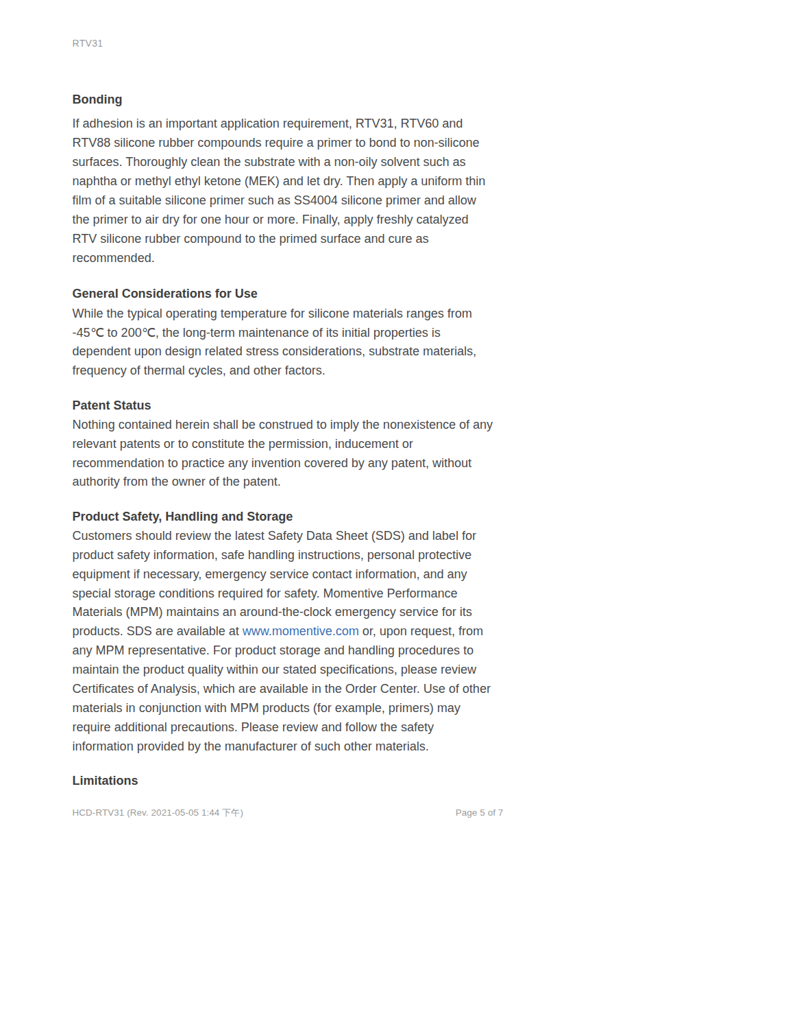RTV31
Bonding
If adhesion is an important application requirement, RTV31, RTV60 and RTV88 silicone rubber compounds require a primer to bond to non-silicone surfaces. Thoroughly clean the substrate with a non-oily solvent such as naphtha or methyl ethyl ketone (MEK) and let dry. Then apply a uniform thin film of a suitable silicone primer such as SS4004 silicone primer and allow the primer to air dry for one hour or more. Finally, apply freshly catalyzed RTV silicone rubber compound to the primed surface and cure as recommended.
General Considerations for Use
While the typical operating temperature for silicone materials ranges from -45℃ to 200℃, the long-term maintenance of its initial properties is dependent upon design related stress considerations, substrate materials, frequency of thermal cycles, and other factors.
Patent Status
Nothing contained herein shall be construed to imply the nonexistence of any relevant patents or to constitute the permission, inducement or recommendation to practice any invention covered by any patent, without authority from the owner of the patent.
Product Safety, Handling and Storage
Customers should review the latest Safety Data Sheet (SDS) and label for product safety information, safe handling instructions, personal protective equipment if necessary, emergency service contact information, and any special storage conditions required for safety. Momentive Performance Materials (MPM) maintains an around-the-clock emergency service for its products. SDS are available at www.momentive.com or, upon request, from any MPM representative. For product storage and handling procedures to maintain the product quality within our stated specifications, please review Certificates of Analysis, which are available in the Order Center. Use of other materials in conjunction with MPM products (for example, primers) may require additional precautions. Please review and follow the safety information provided by the manufacturer of such other materials.
Limitations
HCD-RTV31 (Rev. 2021-05-05 1:44 下午)
Page 5 of 7